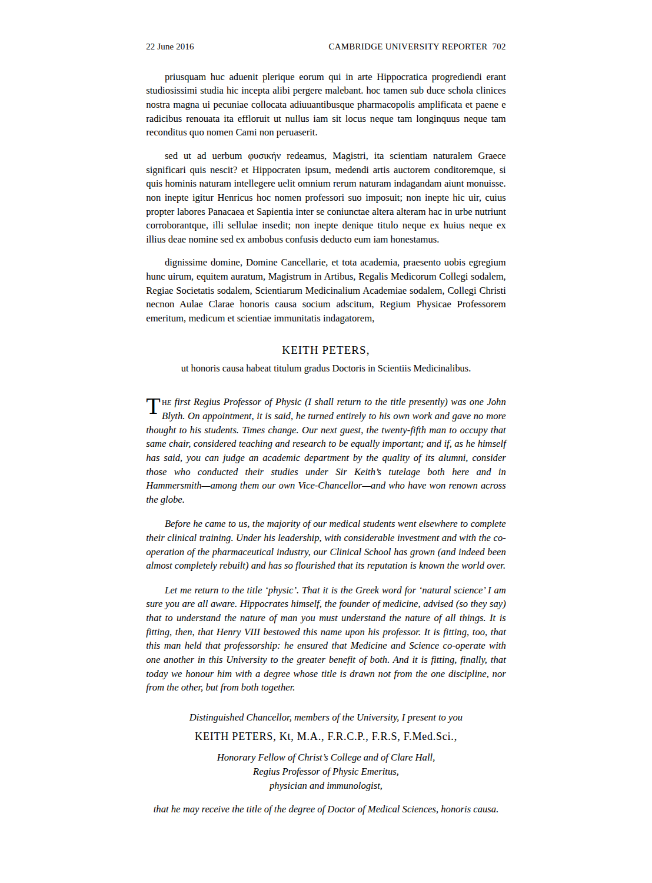22 June 2016 CAMBRIDGE UNIVERSITY REPORTER 702
priusquam huc aduenit plerique eorum qui in arte Hippocratica progrediendi erant studiosissimi studia hic incepta alibi pergere malebant. hoc tamen sub duce schola clinices nostra magna ui pecuniae collocata adiuuantibusque pharmacopolis amplificata et paene e radicibus renouata ita effloruit ut nullus iam sit locus neque tam longinquus neque tam reconditus quo nomen Cami non peruaserit.
sed ut ad uerbum φυσικήν redeamus, Magistri, ita scientiam naturalem Graece significari quis nescit? et Hippocraten ipsum, medendi artis auctorem conditoremque, si quis hominis naturam intellegere uelit omnium rerum naturam indagandam aiunt monuisse. non inepte igitur Henricus hoc nomen professori suo imposuit; non inepte hic uir, cuius propter labores Panacaea et Sapientia inter se coniunctae altera alteram hac in urbe nutriunt corroborantque, illi sellulae insedit; non inepte denique titulo neque ex huius neque ex illius deae nomine sed ex ambobus confusis deducto eum iam honestamus.
dignissime domine, Domine Cancellarie, et tota academia, praesento uobis egregium hunc uirum, equitem auratum, Magistrum in Artibus, Regalis Medicorum Collegi sodalem, Regiae Societatis sodalem, Scientiarum Medicinalium Academiae sodalem, Collegi Christi necnon Aulae Clarae honoris causa socium adscitum, Regium Physicae Professorem emeritum, medicum et scientiae immunitatis indagatorem,
KEITH PETERS,
ut honoris causa habeat titulum gradus Doctoris in Scientiis Medicinalibus.
The first Regius Professor of Physic (I shall return to the title presently) was one John Blyth. On appointment, it is said, he turned entirely to his own work and gave no more thought to his students. Times change. Our next guest, the twenty-fifth man to occupy that same chair, considered teaching and research to be equally important; and if, as he himself has said, you can judge an academic department by the quality of its alumni, consider those who conducted their studies under Sir Keith’s tutelage both here and in Hammersmith—among them our own Vice-Chancellor—and who have won renown across the globe.
Before he came to us, the majority of our medical students went elsewhere to complete their clinical training. Under his leadership, with considerable investment and with the co-operation of the pharmaceutical industry, our Clinical School has grown (and indeed been almost completely rebuilt) and has so flourished that its reputation is known the world over.
Let me return to the title ‘physic’. That it is the Greek word for ‘natural science’ I am sure you are all aware. Hippocrates himself, the founder of medicine, advised (so they say) that to understand the nature of man you must understand the nature of all things. It is fitting, then, that Henry VIII bestowed this name upon his professor. It is fitting, too, that this man held that professorship: he ensured that Medicine and Science co-operate with one another in this University to the greater benefit of both. And it is fitting, finally, that today we honour him with a degree whose title is drawn not from the one discipline, nor from the other, but from both together.
Distinguished Chancellor, members of the University, I present to you
KEITH PETERS, Kt, M.A., F.R.C.P., F.R.S, F.Med.Sci.,
Honorary Fellow of Christ’s College and of Clare Hall,
Regius Professor of Physic Emeritus,
physician and immunologist,
that he may receive the title of the degree of Doctor of Medical Sciences, honoris causa.